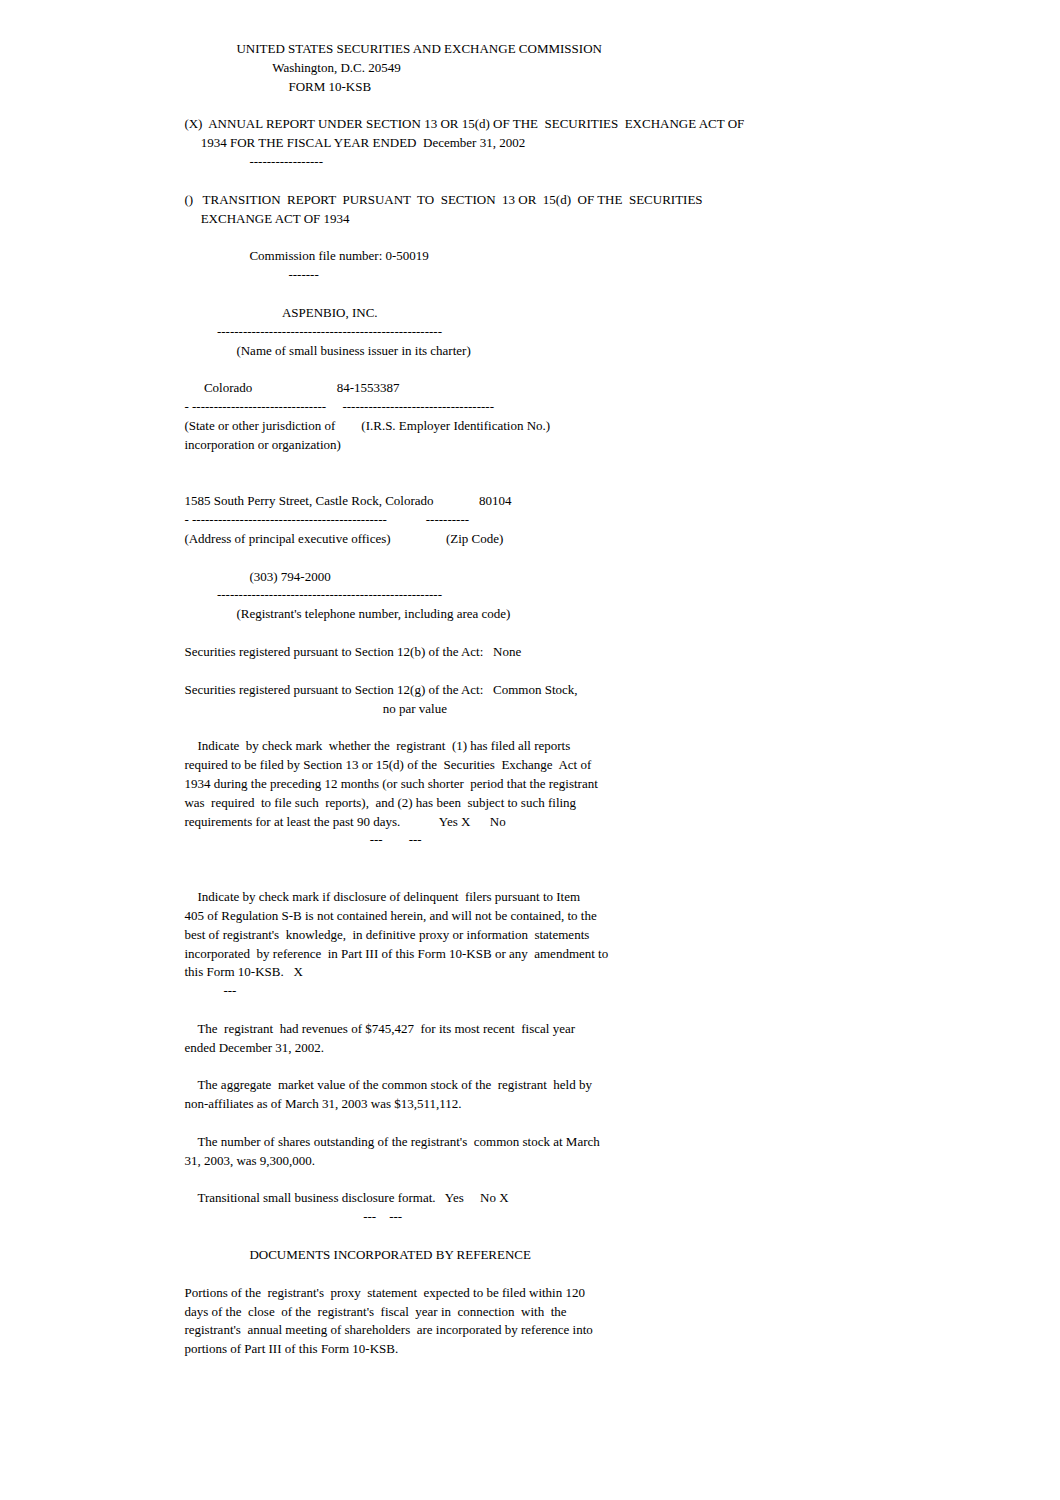UNITED STATES SECURITIES AND EXCHANGE COMMISSION
                           Washington, D.C. 20549
                                FORM 10-KSB

(X)  ANNUAL REPORT UNDER SECTION 13 OR 15(d) OF THE  SECURITIES  EXCHANGE ACT OF
     1934 FOR THE FISCAL YEAR ENDED  December 31, 2002
                    -----------------

()   TRANSITION  REPORT  PURSUANT  TO  SECTION  13 OR  15(d)  OF THE  SECURITIES
     EXCHANGE ACT OF 1934

                    Commission file number: 0-50019
                                -------

                              ASPENBIO, INC.
          ----------------------------------------------------
                (Name of small business issuer in its charter)

      Colorado                          84-1553387
- -------------------------------     -----------------------------------
(State or other jurisdiction of        (I.R.S. Employer Identification No.)
incorporation or organization)


1585 South Perry Street, Castle Rock, Colorado              80104
- ---------------------------------------------            ----------
(Address of principal executive offices)                 (Zip Code)

                    (303) 794-2000
          ----------------------------------------------------
                (Registrant's telephone number, including area code)

Securities registered pursuant to Section 12(b) of the Act:   None

Securities registered pursuant to Section 12(g) of the Act:   Common Stock,
                                                             no par value

    Indicate  by check mark  whether the  registrant  (1) has filed all reports
required to be filed by Section 13 or 15(d) of the  Securities  Exchange  Act of
1934 during the preceding 12 months (or such shorter  period that the registrant
was  required  to file such  reports),  and (2) has been  subject to such filing
requirements for at least the past 90 days.            Yes X      No
                                                         ---        ---


    Indicate by check mark if disclosure of delinquent  filers pursuant to Item
405 of Regulation S-B is not contained herein, and will not be contained, to the
best of registrant's  knowledge,  in definitive proxy or information  statements
incorporated  by reference  in Part III of this Form 10-KSB or any  amendment to
this Form 10-KSB.   X
            ---

    The  registrant  had revenues of $745,427  for its most recent  fiscal year
ended December 31, 2002.

    The aggregate  market value of the common stock of the  registrant  held by
non-affiliates as of March 31, 2003 was $13,511,112.

    The number of shares outstanding of the registrant's  common stock at March
31, 2003, was 9,300,000.

    Transitional small business disclosure format.   Yes     No X
                                                       ---    ---

                    DOCUMENTS INCORPORATED BY REFERENCE

Portions of the  registrant's  proxy  statement  expected to be filed within 120
days of the  close  of the  registrant's  fiscal  year in  connection  with  the
registrant's  annual meeting of shareholders  are incorporated by reference into
portions of Part III of this Form 10-KSB.